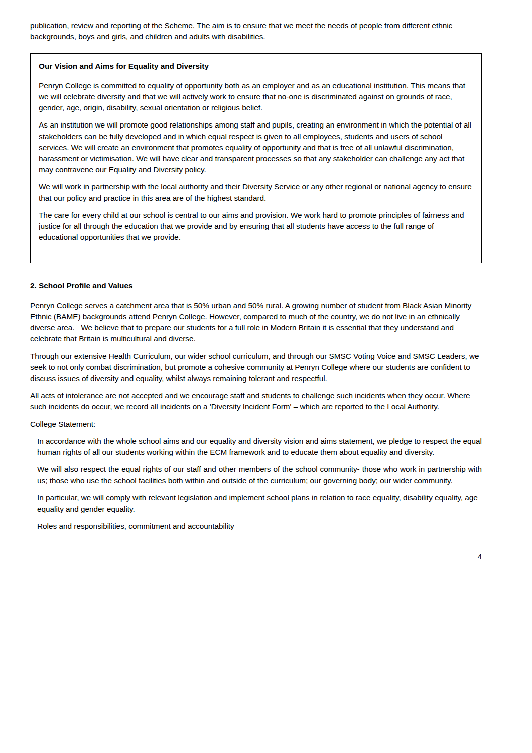publication, review and reporting of the Scheme. The aim is to ensure that we meet the needs of people from different ethnic backgrounds, boys and girls, and children and adults with disabilities.
Our Vision and Aims for Equality and Diversity
Penryn College is committed to equality of opportunity both as an employer and as an educational institution. This means that we will celebrate diversity and that we will actively work to ensure that no-one is discriminated against on grounds of race, gender, age, origin, disability, sexual orientation or religious belief.
As an institution we will promote good relationships among staff and pupils, creating an environment in which the potential of all stakeholders can be fully developed and in which equal respect is given to all employees, students and users of school services. We will create an environment that promotes equality of opportunity and that is free of all unlawful discrimination, harassment or victimisation. We will have clear and transparent processes so that any stakeholder can challenge any act that may contravene our Equality and Diversity policy.
We will work in partnership with the local authority and their Diversity Service or any other regional or national agency to ensure that our policy and practice in this area are of the highest standard.
The care for every child at our school is central to our aims and provision. We work hard to promote principles of fairness and justice for all through the education that we provide and by ensuring that all students have access to the full range of educational opportunities that we provide.
2. School Profile and Values
Penryn College serves a catchment area that is 50% urban and 50% rural. A growing number of student from Black Asian Minority Ethnic (BAME) backgrounds attend Penryn College. However, compared to much of the country, we do not live in an ethnically diverse area. We believe that to prepare our students for a full role in Modern Britain it is essential that they understand and celebrate that Britain is multicultural and diverse.
Through our extensive Health Curriculum, our wider school curriculum, and through our SMSC Voting Voice and SMSC Leaders, we seek to not only combat discrimination, but promote a cohesive community at Penryn College where our students are confident to discuss issues of diversity and equality, whilst always remaining tolerant and respectful.
All acts of intolerance are not accepted and we encourage staff and students to challenge such incidents when they occur. Where such incidents do occur, we record all incidents on a 'Diversity Incident Form' – which are reported to the Local Authority.
College Statement:
In accordance with the whole school aims and our equality and diversity vision and aims statement, we pledge to respect the equal human rights of all our students working within the ECM framework and to educate them about equality and diversity.
We will also respect the equal rights of our staff and other members of the school community- those who work in partnership with us; those who use the school facilities both within and outside of the curriculum; our governing body; our wider community.
In particular, we will comply with relevant legislation and implement school plans in relation to race equality, disability equality, age equality and gender equality.
Roles and responsibilities, commitment and accountability
4